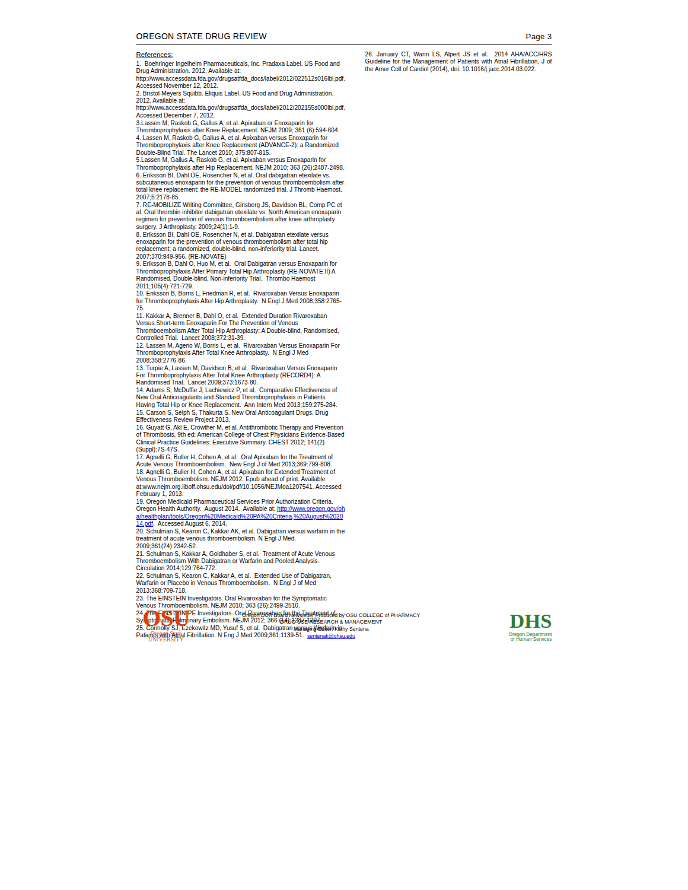Oregon State Drug Review
Page 3
References:
1. Boehringer Ingelheim Pharmaceuticals, Inc. Pradaxa Label. US Food and Drug Administration. 2012. Available at: http://www.accessdata.fda.gov/drugsatfda_docs/label/2012/022512s016lbl.pdf. Accessed November 12, 2012.
2. Bristol-Meyers Squibb. Eliquis Label. US Food and Drug Administration. 2012. Available at: http://www.accessdata.fda.gov/drugsatfda_docs/label/2012/202155s000lbl.pdf. Accessed December 7, 2012.
3.Lassen M, Raskob G, Gallus A, et al. Apixaban or Enoxaparin for Thromboprophylaxis after Knee Replacement. NEJM 2009; 361 (6):594-604.
4. Lassen M, Raskob G, Gallus A, et al. Apixaban versus Enoxaparin for Thromboprophylaxis after Knee Replacement (ADVANCE-2): a Randomized Double-Blind Trial. The Lancet 2010; 375:807-815.
5.Lassen M, Gallus A, Raskob G, et al. Apixaban versus Enoxaparin for Thromboprophylaxis after Hip Replacement. NEJM 2010; 363 (26):2487-2498.
6. Eriksson BI, Dahl OE, Rosencher N, et al. Oral dabigatran etexilate vs. subcutaneous enoxaparin for the prevention of venous thromboembolism after total knee replacement: the RE-MODEL randomized trial. J Thromb Haemost. 2007;5:2178-85.
7. RE-MOBILIZE Writing Committee, Ginsberg JS, Davidson BL, Comp PC et al. Oral thrombin inhibitor dabigatran etexilate vs. North American enoxaparin regimen for prevention of venous thromboembolism after knee arthroplasty surgery. J Arthroplasty. 2009;24(1):1-9.
8. Eriksson BI, Dahl OE, Rosencher N, et al. Dabigatran etexilate versus enoxaparin for the prevention of venous thromboembolism after total hip replacement: a randomized, double-blind, non-inferiority trial. Lancet. 2007;370:949-956. (RE-NOVATE)
9. Eriksson B, Dahl O, Huo M, et al. Oral Dabigatran versus Enoxaparin for Thromboprophylaxis After Primary Total Hip Arthroplasty (RE-NOVATE II) A Randomised, Double-blind, Non-inferiority Trial. Thrombo Haemost 2011;105(4):721-729.
10. Eriksson B, Borris L, Friedman R, et al. Rivaroxaban Versus Enoxaparin for Thromboprophylaxis After Hip Arthroplasty. N Engl J Med 2008;358:2765-75.
11. Kakkar A, Brenner B, Dahl O, et al. Extended Duration Rivaroxaban Versus Short-term Enoxaparin For The Prevention of Venous Thromboembolism After Total Hip Arthroplasty: A Double-blind, Randomised, Controlled Trial. Lancet 2008;372:31-39.
12. Lassen M, Ageno W, Borris L, et al. Rivaroxaban Versus Enoxaparin For Thromboprophylaxis After Total Knee Arthroplasty. N Engl J Med 2008;358:2776-86.
13. Turpie A, Lassen M, Davidson B, et al. Rivaroxaban Versus Enoxaparin For Thromboprophylaxis After Total Knee Arthroplasty (RECORD4): A Randomised Trial. Lancet 2009;373:1673-80.
14. Adams S, McDuffie J, Lachiewicz P, et al. Comparative Effectiveness of New Oral Anticoagulants and Standard Thromboprophylaxis in Patients Having Total Hip or Knee Replacement. Ann Intern Med 2013;159:275-284.
15. Carson S, Selph S, Thakurta S. New Oral Anticoagulant Drugs. Drug Effectiveness Review Project 2013.
16. Guyatt G, Akl E, Crowther M, et al. Antithrombotic Therapy and Prevention of Thrombosis, 9th ed: American College of Chest Physicians Evidence-Based Clinical Practice Guidelines: Executive Summary. CHEST 2012; 141(2)(Suppl):7S-47S.
17. Agnelli G, Buller H, Cohen A, et al. Oral Apixaban for the Treatment of Acute Venous Thromboembolism. New Engl J of Med 2013;369:799-808.
18. Agnelli G, Buller H, Cohen A, et al. Apixaban for Extended Treatment of Venous Thromboembolism. NEJM 2012. Epub ahead of print. Available at:www.nejm.org.liboff.ohsu.edu/doi/pdf/10.1056/NEJMoa1207541. Accessed February 1, 2013.
19. Oregon Medicaid Pharmaceutical Services Prior Authorization Criteria. Oregon Health Authority. August 2014. Available at: http://www.oregon.gov/oha/healthplan/tools/Oregon%20Medicaid%20PA%20Criteria,%20August%202014.pdf. Accessed August 6, 2014.
20. Schulman S, Kearon C, Kakkar AK, et al. Dabigatran versus warfarin in the treatment of acute venous thromboembolism. N Engl J Med. 2009;361(24):2342-52.
21. Schulman S, Kakkar A, Goldhaber S, et al. Treatment of Acute Venous Thromboembolism With Dabigatran or Warfarin and Pooled Analysis. Circulation 2014;129:764-772.
22. Schulman S, Kearon C, Kakkar A, et al. Extended Use of Dabigatran, Warfarin or Placebo in Venous Thromboembolism. N Engl J of Med 2013;368:709-718.
23. The EINSTEIN Investigators. Oral Rivaroxaban for the Symptomatic Venous Thromboembolism. NEJM 2010; 363 (26):2499-2510.
24. The EINSTEIN-PE Investigators. Oral Rivaroxaban for the Treatment of Symptomatic Pulmonary Embolism. NEJM 2012; 366 (14):1287-1297.
25. Connolly SJ, Ezekowitz MD, Yusuf S, et al. Dabigatran versus Warfarin in Patients with Atrial Fibrillation. N Eng J Med 2009;361:1139-51.
26. January CT, Wann LS, Alpert JS et al. 2014 AHA/ACC/HRS Guideline for the Management of Patients with Atrial Fibrillation, J of the Amer Coll of Cardiol (2014), doi: 10.1016/j.jacc.2014.03.022.
OSU Oregon State
UNIVERSITY
Oregon DUR Board Newsletter Produced by OSU COLLEGE of PHARMACY
DRUG USE RESEARCH & MANAGEMENT
Managing Editor: Kathy Sentena
sentenak@ohsu.edu
DHS Oregon Department
of Human Services